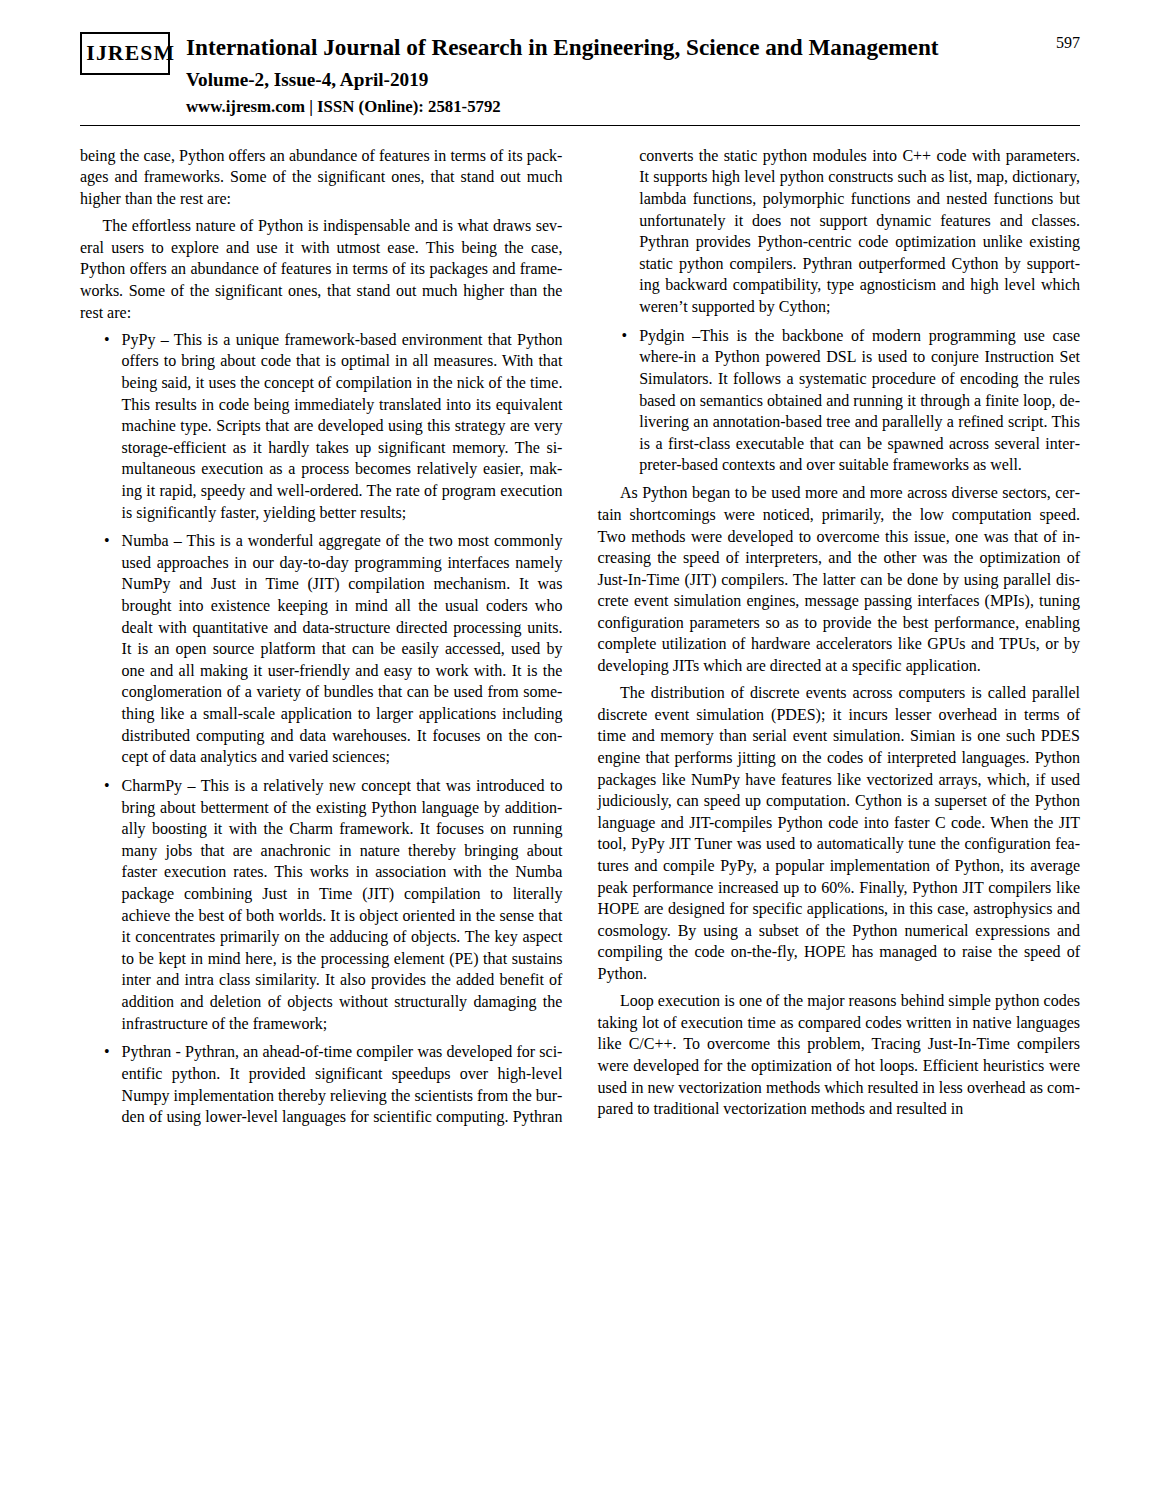597
IJRESM
International Journal of Research in Engineering, Science and Management
Volume-2, Issue-4, April-2019
www.ijresm.com | ISSN (Online): 2581-5792
being the case, Python offers an abundance of features in terms of its packages and frameworks. Some of the significant ones, that stand out much higher than the rest are:
The effortless nature of Python is indispensable and is what draws several users to explore and use it with utmost ease. This being the case, Python offers an abundance of features in terms of its packages and frameworks. Some of the significant ones, that stand out much higher than the rest are:
PyPy – This is a unique framework-based environment that Python offers to bring about code that is optimal in all measures. With that being said, it uses the concept of compilation in the nick of the time. This results in code being immediately translated into its equivalent machine type. Scripts that are developed using this strategy are very storage-efficient as it hardly takes up significant memory. The simultaneous execution as a process becomes relatively easier, making it rapid, speedy and well-ordered. The rate of program execution is significantly faster, yielding better results;
Numba – This is a wonderful aggregate of the two most commonly used approaches in our day-to-day programming interfaces namely NumPy and Just in Time (JIT) compilation mechanism. It was brought into existence keeping in mind all the usual coders who dealt with quantitative and data-structure directed processing units. It is an open source platform that can be easily accessed, used by one and all making it user-friendly and easy to work with. It is the conglomeration of a variety of bundles that can be used from something like a small-scale application to larger applications including distributed computing and data warehouses. It focuses on the concept of data analytics and varied sciences;
CharmPy – This is a relatively new concept that was introduced to bring about betterment of the existing Python language by additionally boosting it with the Charm framework. It focuses on running many jobs that are anachronic in nature thereby bringing about faster execution rates. This works in association with the Numba package combining Just in Time (JIT) compilation to literally achieve the best of both worlds. It is object oriented in the sense that it concentrates primarily on the adducing of objects. The key aspect to be kept in mind here, is the processing element (PE) that sustains inter and intra class similarity. It also provides the added benefit of addition and deletion of objects without structurally damaging the infrastructure of the framework;
Pythran - Pythran, an ahead-of-time compiler was developed for scientific python. It provided significant speedups over high-level Numpy implementation thereby relieving the scientists from the burden of using lower-level languages for scientific computing. Pythran converts the static python modules into C++ code with parameters. It supports high level python constructs such as list, map, dictionary, lambda functions, polymorphic functions and nested functions but unfortunately it does not support dynamic features and classes. Pythran provides Python-centric code optimization unlike existing static python compilers. Pythran outperformed Cython by supporting backward compatibility, type agnosticism and high level which weren’t supported by Cython;
Pydgin –This is the backbone of modern programming use case where-in a Python powered DSL is used to conjure Instruction Set Simulators. It follows a systematic procedure of encoding the rules based on semantics obtained and running it through a finite loop, delivering an annotation-based tree and parallelly a refined script. This is a first-class executable that can be spawned across several interpreter-based contexts and over suitable frameworks as well.
As Python began to be used more and more across diverse sectors, certain shortcomings were noticed, primarily, the low computation speed. Two methods were developed to overcome this issue, one was that of increasing the speed of interpreters, and the other was the optimization of Just-In-Time (JIT) compilers. The latter can be done by using parallel discrete event simulation engines, message passing interfaces (MPIs), tuning configuration parameters so as to provide the best performance, enabling complete utilization of hardware accelerators like GPUs and TPUs, or by developing JITs which are directed at a specific application.
The distribution of discrete events across computers is called parallel discrete event simulation (PDES); it incurs lesser overhead in terms of time and memory than serial event simulation. Simian is one such PDES engine that performs jitting on the codes of interpreted languages. Python packages like NumPy have features like vectorized arrays, which, if used judiciously, can speed up computation. Cython is a superset of the Python language and JIT-compiles Python code into faster C code. When the JIT tool, PyPy JIT Tuner was used to automatically tune the configuration features and compile PyPy, a popular implementation of Python, its average peak performance increased up to 60%. Finally, Python JIT compilers like HOPE are designed for specific applications, in this case, astrophysics and cosmology. By using a subset of the Python numerical expressions and compiling the code on-the-fly, HOPE has managed to raise the speed of Python.
Loop execution is one of the major reasons behind simple python codes taking lot of execution time as compared codes written in native languages like C/C++. To overcome this problem, Tracing Just-In-Time compilers were developed for the optimization of hot loops. Efficient heuristics were used in new vectorization methods which resulted in less overhead as compared to traditional vectorization methods and resulted in